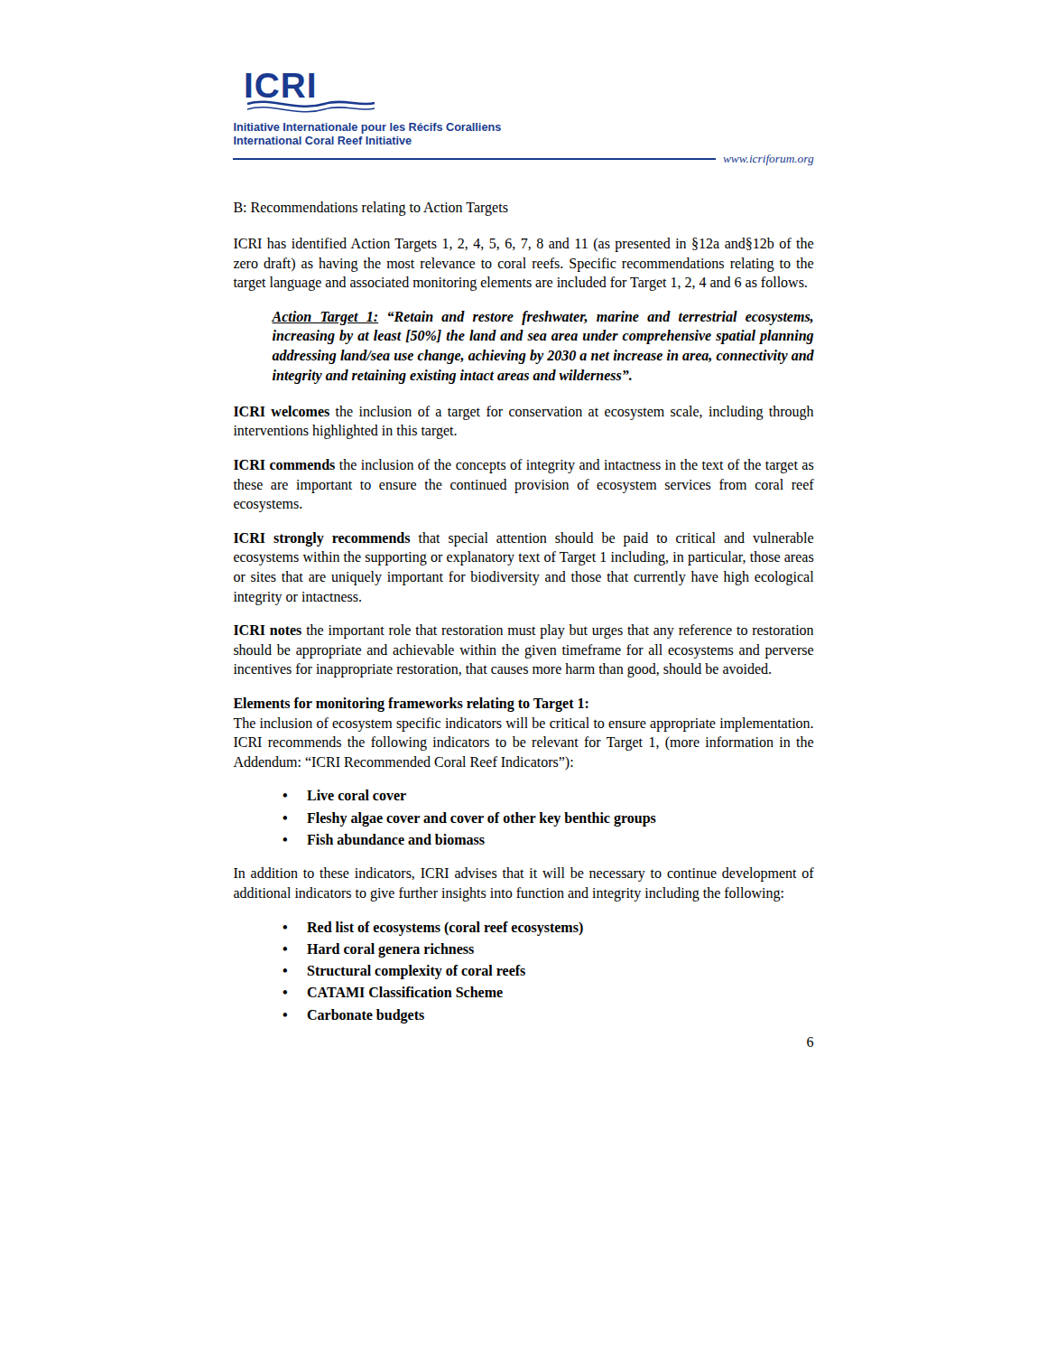Initiative Internationale pour les Récifs Coralliens
International Coral Reef Initiative
www.icriforum.org
B: Recommendations relating to Action Targets
ICRI has identified Action Targets 1, 2, 4, 5, 6, 7, 8 and 11 (as presented in §12a and§12b of the zero draft) as having the most relevance to coral reefs. Specific recommendations relating to the target language and associated monitoring elements are included for Target 1, 2, 4 and 6 as follows.
Action Target 1: “Retain and restore freshwater, marine and terrestrial ecosystems, increasing by at least [50%] the land and sea area under comprehensive spatial planning addressing land/sea use change, achieving by 2030 a net increase in area, connectivity and integrity and retaining existing intact areas and wilderness”.
ICRI welcomes the inclusion of a target for conservation at ecosystem scale, including through interventions highlighted in this target.
ICRI commends the inclusion of the concepts of integrity and intactness in the text of the target as these are important to ensure the continued provision of ecosystem services from coral reef ecosystems.
ICRI strongly recommends that special attention should be paid to critical and vulnerable ecosystems within the supporting or explanatory text of Target 1 including, in particular, those areas or sites that are uniquely important for biodiversity and those that currently have high ecological integrity or intactness.
ICRI notes the important role that restoration must play but urges that any reference to restoration should be appropriate and achievable within the given timeframe for all ecosystems and perverse incentives for inappropriate restoration, that causes more harm than good, should be avoided.
Elements for monitoring frameworks relating to Target 1:
The inclusion of ecosystem specific indicators will be critical to ensure appropriate implementation. ICRI recommends the following indicators to be relevant for Target 1, (more information in the Addendum: “ICRI Recommended Coral Reef Indicators”):
Live coral cover
Fleshy algae cover and cover of other key benthic groups
Fish abundance and biomass
In addition to these indicators, ICRI advises that it will be necessary to continue development of additional indicators to give further insights into function and integrity including the following:
Red list of ecosystems (coral reef ecosystems)
Hard coral genera richness
Structural complexity of coral reefs
CATAMI Classification Scheme
Carbonate budgets
6